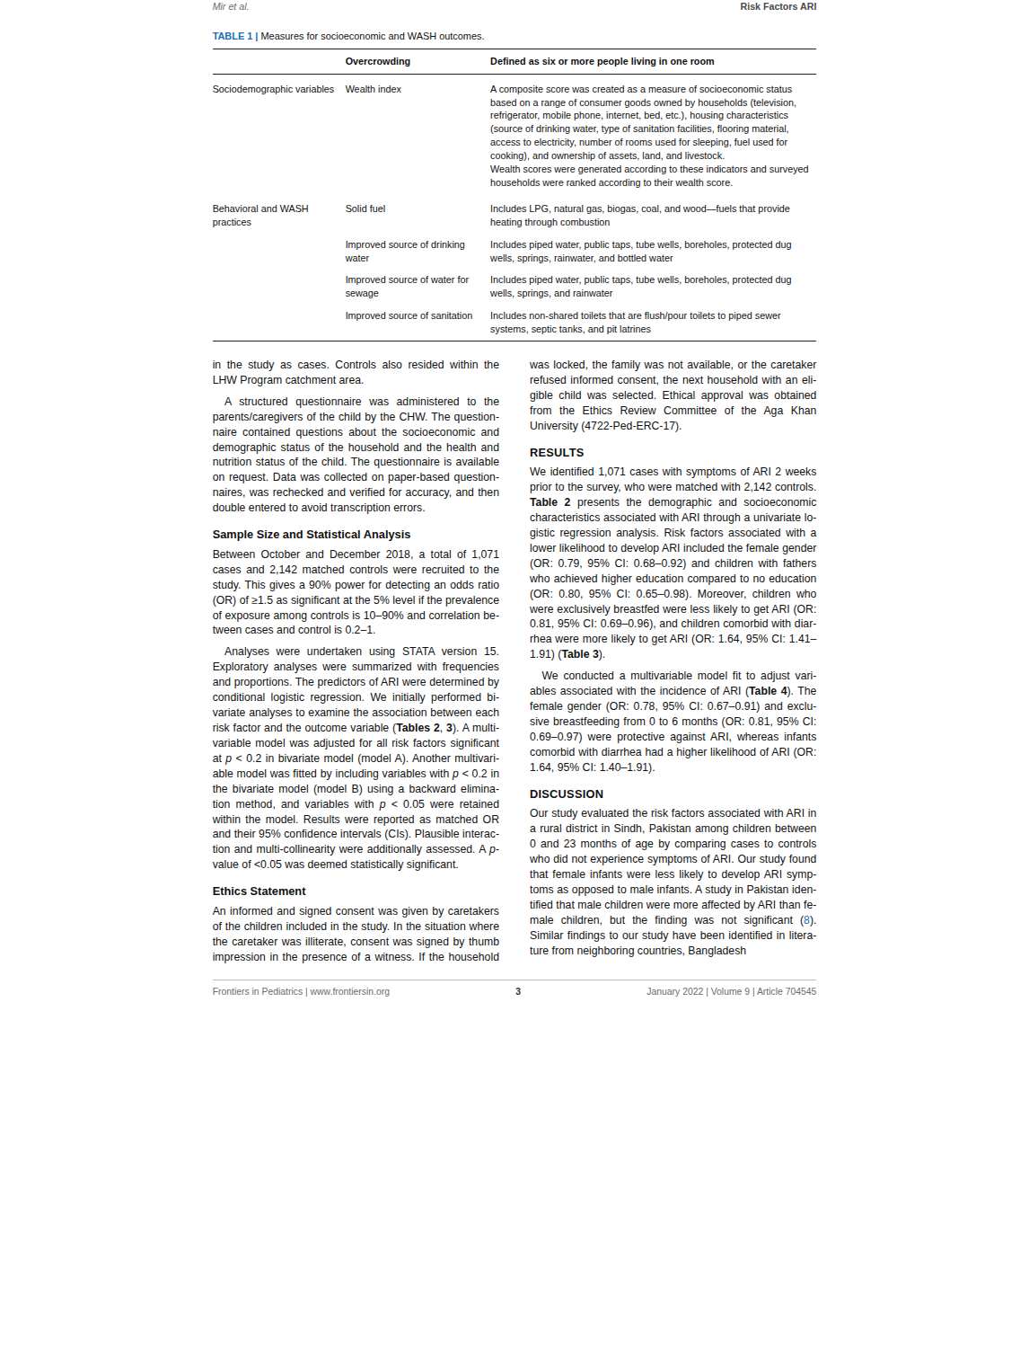Mir et al.
Risk Factors ARI
TABLE 1 | Measures for socioeconomic and WASH outcomes.
| | Overcrowding | Defined as six or more people living in one room |
| --- | --- | --- |
| Sociodemographic variables | Wealth index | A composite score was created as a measure of socioeconomic status based on a range of consumer goods owned by households (television, refrigerator, mobile phone, internet, bed, etc.), housing characteristics (source of drinking water, type of sanitation facilities, flooring material, access to electricity, number of rooms used for sleeping, fuel used for cooking), and ownership of assets, land, and livestock. Wealth scores were generated according to these indicators and surveyed households were ranked according to their wealth score. |
| Behavioral and WASH practices | Solid fuel | Includes LPG, natural gas, biogas, coal, and wood—fuels that provide heating through combustion |
| | Improved source of drinking water | Includes piped water, public taps, tube wells, boreholes, protected dug wells, springs, rainwater, and bottled water |
| | Improved source of water for sewage | Includes piped water, public taps, tube wells, boreholes, protected dug wells, springs, and rainwater |
| | Improved source of sanitation | Includes non-shared toilets that are flush/pour toilets to piped sewer systems, septic tanks, and pit latrines |
in the study as cases. Controls also resided within the LHW Program catchment area.
A structured questionnaire was administered to the parents/caregivers of the child by the CHW. The questionnaire contained questions about the socioeconomic and demographic status of the household and the health and nutrition status of the child. The questionnaire is available on request. Data was collected on paper-based questionnaires, was rechecked and verified for accuracy, and then double entered to avoid transcription errors.
Sample Size and Statistical Analysis
Between October and December 2018, a total of 1,071 cases and 2,142 matched controls were recruited to the study. This gives a 90% power for detecting an odds ratio (OR) of ≥1.5 as significant at the 5% level if the prevalence of exposure among controls is 10–90% and correlation between cases and control is 0.2–1.
Analyses were undertaken using STATA version 15. Exploratory analyses were summarized with frequencies and proportions. The predictors of ARI were determined by conditional logistic regression. We initially performed bivariate analyses to examine the association between each risk factor and the outcome variable (Tables 2, 3). A multivariable model was adjusted for all risk factors significant at p < 0.2 in bivariate model (model A). Another multivariable model was fitted by including variables with p < 0.2 in the bivariate model (model B) using a backward elimination method, and variables with p < 0.05 were retained within the model. Results were reported as matched OR and their 95% confidence intervals (CIs). Plausible interaction and multi-collinearity were additionally assessed. A p-value of <0.05 was deemed statistically significant.
Ethics Statement
An informed and signed consent was given by caretakers of the children included in the study. In the situation where the caretaker was illiterate, consent was signed by thumb impression in the presence of a witness. If the household was locked, the family was not available, or the caretaker refused informed consent, the next household with an eligible child was selected. Ethical approval was obtained from the Ethics Review Committee of the Aga Khan University (4722-Ped-ERC-17).
Results
We identified 1,071 cases with symptoms of ARI 2 weeks prior to the survey, who were matched with 2,142 controls. Table 2 presents the demographic and socioeconomic characteristics associated with ARI through a univariate logistic regression analysis. Risk factors associated with a lower likelihood to develop ARI included the female gender (OR: 0.79, 95% CI: 0.68–0.92) and children with fathers who achieved higher education compared to no education (OR: 0.80, 95% CI: 0.65–0.98). Moreover, children who were exclusively breastfed were less likely to get ARI (OR: 0.81, 95% CI: 0.69–0.96), and children comorbid with diarrhea were more likely to get ARI (OR: 1.64, 95% CI: 1.41–1.91) (Table 3).
We conducted a multivariable model fit to adjust variables associated with the incidence of ARI (Table 4). The female gender (OR: 0.78, 95% CI: 0.67–0.91) and exclusive breastfeeding from 0 to 6 months (OR: 0.81, 95% CI: 0.69–0.97) were protective against ARI, whereas infants comorbid with diarrhea had a higher likelihood of ARI (OR: 1.64, 95% CI: 1.40–1.91).
Discussion
Our study evaluated the risk factors associated with ARI in a rural district in Sindh, Pakistan among children between 0 and 23 months of age by comparing cases to controls who did not experience symptoms of ARI. Our study found that female infants were less likely to develop ARI symptoms as opposed to male infants. A study in Pakistan identified that male children were more affected by ARI than female children, but the finding was not significant (8). Similar findings to our study have been identified in literature from neighboring countries, Bangladesh
Frontiers in Pediatrics | www.frontiersin.org
3
January 2022 | Volume 9 | Article 704545